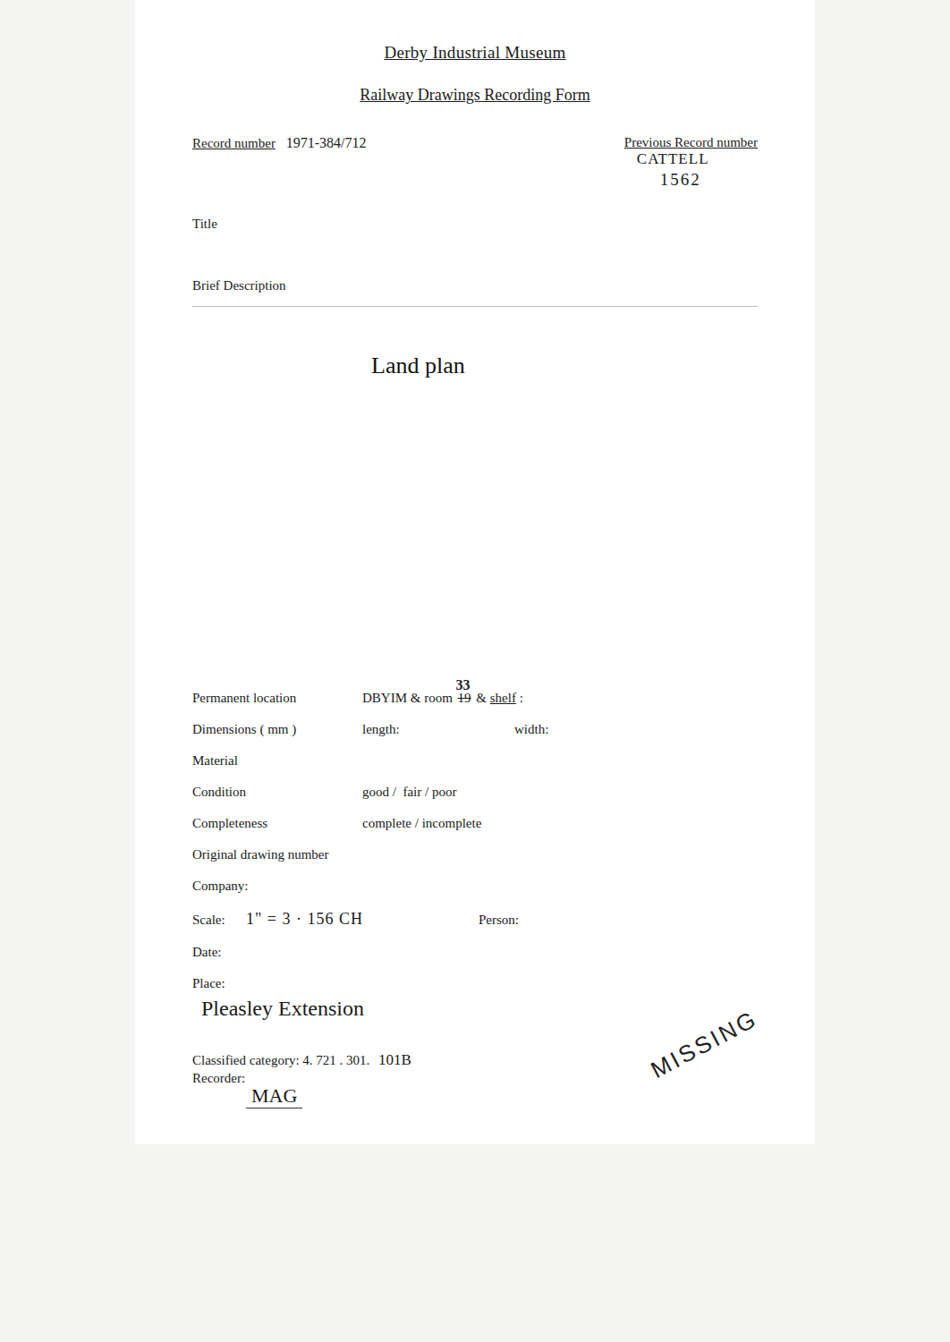Derby Industrial Museum
Railway Drawings Recording Form
Record number 1971‑384/712
Previous Record number CATTELL 1562
Title
Brief Description
Land plan
Permanent location DBYIM & room 3319 & shelf :
Dimensions ( mm ) length: width:
Material
Condition good / fair / poor
Completeness complete / incomplete
Original drawing number
Company:
Scale: 1" = 3 · 156 CH Person:
Date:
Place:
Pleasley Extension
Classified category: 4. 721 . 301. 101B
Recorder:
MAG
MISSING